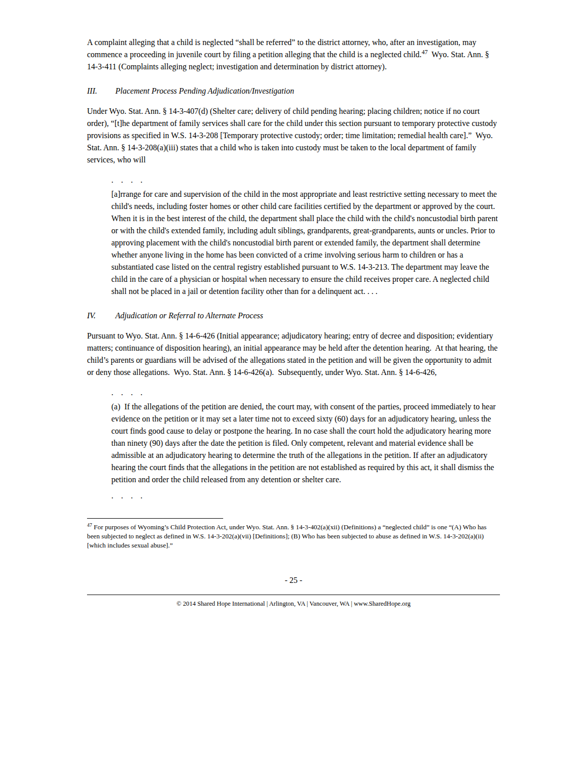A complaint alleging that a child is neglected “shall be referred” to the district attorney, who, after an investigation, may commence a proceeding in juvenile court by filing a petition alleging that the child is a neglected child.47 Wyo. Stat. Ann. § 14-3-411 (Complaints alleging neglect; investigation and determination by district attorney).
III. Placement Process Pending Adjudication/Investigation
Under Wyo. Stat. Ann. § 14-3-407(d) (Shelter care; delivery of child pending hearing; placing children; notice if no court order), “[t]he department of family services shall care for the child under this section pursuant to temporary protective custody provisions as specified in W.S. 14-3-208 [Temporary protective custody; order; time limitation; remedial health care].” Wyo. Stat. Ann. § 14-3-208(a)(iii) states that a child who is taken into custody must be taken to the local department of family services, who will
. . . .
[a]rrange for care and supervision of the child in the most appropriate and least restrictive setting necessary to meet the child's needs, including foster homes or other child care facilities certified by the department or approved by the court. When it is in the best interest of the child, the department shall place the child with the child's noncustodial birth parent or with the child's extended family, including adult siblings, grandparents, great-grandparents, aunts or uncles. Prior to approving placement with the child's noncustodial birth parent or extended family, the department shall determine whether anyone living in the home has been convicted of a crime involving serious harm to children or has a substantiated case listed on the central registry established pursuant to W.S. 14-3-213. The department may leave the child in the care of a physician or hospital when necessary to ensure the child receives proper care. A neglected child shall not be placed in a jail or detention facility other than for a delinquent act. . . .
IV. Adjudication or Referral to Alternate Process
Pursuant to Wyo. Stat. Ann. § 14-6-426 (Initial appearance; adjudicatory hearing; entry of decree and disposition; evidentiary matters; continuance of disposition hearing), an initial appearance may be held after the detention hearing. At that hearing, the child’s parents or guardians will be advised of the allegations stated in the petition and will be given the opportunity to admit or deny those allegations. Wyo. Stat. Ann. § 14-6-426(a). Subsequently, under Wyo. Stat. Ann. § 14-6-426,
. . . .
(a) If the allegations of the petition are denied, the court may, with consent of the parties, proceed immediately to hear evidence on the petition or it may set a later time not to exceed sixty (60) days for an adjudicatory hearing, unless the court finds good cause to delay or postpone the hearing. In no case shall the court hold the adjudicatory hearing more than ninety (90) days after the date the petition is filed. Only competent, relevant and material evidence shall be admissible at an adjudicatory hearing to determine the truth of the allegations in the petition. If after an adjudicatory hearing the court finds that the allegations in the petition are not established as required by this act, it shall dismiss the petition and order the child released from any detention or shelter care.
. . . .
47 For purposes of Wyoming’s Child Protection Act, under Wyo. Stat. Ann. § 14-3-402(a)(xii) (Definitions) a “neglected child” is one “(A) Who has been subjected to neglect as defined in W.S. 14-3-202(a)(vii) [Definitions]; (B) Who has been subjected to abuse as defined in W.S. 14-3-202(a)(ii) [which includes sexual abuse].”
- 25 -
© 2014 Shared Hope International | Arlington, VA | Vancouver, WA | www.SharedHope.org